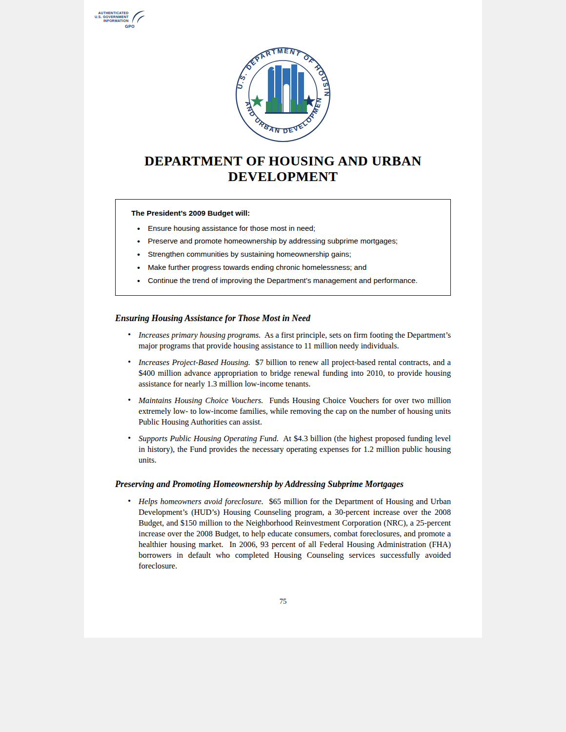AUTHENTICATED
U.S. GOVERNMENT
INFORMATION GPO
U.S. DEPARTMENT OF HOUSING AND URBAN DEVELOPMENT
DEPARTMENT OF HOUSING AND URBAN
DEVELOPMENT
The President’s 2009 Budget will:
Ensure housing assistance for those most in need;
Preserve and promote homeownership by addressing subprime mortgages;
Strengthen communities by sustaining homeownership gains;
Make further progress towards ending chronic homelessness; and
Continue the trend of improving the Department’s management and performance.
Ensuring Housing Assistance for Those Most in Need
Increases primary housing programs. As a first principle, sets on firm footing the Department’s major programs that provide housing assistance to 11 million needy individuals.
Increases Project-Based Housing. $7 billion to renew all project-based rental contracts, and a $400 million advance appropriation to bridge renewal funding into 2010, to provide housing assistance for nearly 1.3 million low-income tenants.
Maintains Housing Choice Vouchers. Funds Housing Choice Vouchers for over two million extremely low- to low-income families, while removing the cap on the number of housing units Public Housing Authorities can assist.
Supports Public Housing Operating Fund. At $4.3 billion (the highest proposed funding level in history), the Fund provides the necessary operating expenses for 1.2 million public housing units.
Preserving and Promoting Homeownership by Addressing Subprime Mortgages
Helps homeowners avoid foreclosure. $65 million for the Department of Housing and Urban Development’s (HUD’s) Housing Counseling program, a 30-percent increase over the 2008 Budget, and $150 million to the Neighborhood Reinvestment Corporation (NRC), a 25-percent increase over the 2008 Budget, to help educate consumers, combat foreclosures, and promote a healthier housing market. In 2006, 93 percent of all Federal Housing Administration (FHA) borrowers in default who completed Housing Counseling services successfully avoided foreclosure.
75